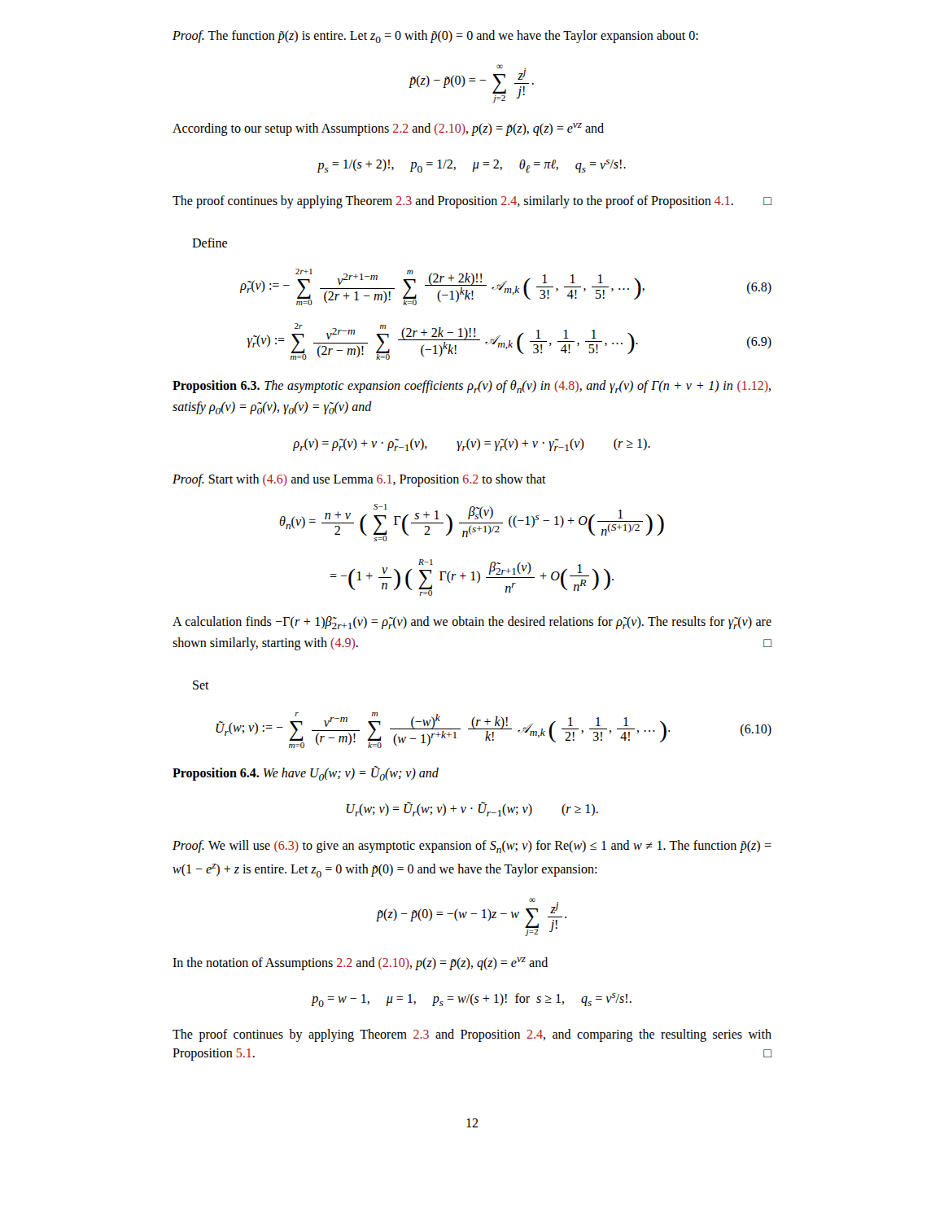Proof. The function p̃(z) is entire. Let z0 = 0 with p̃(0) = 0 and we have the Taylor expansion about 0:
p̃(z) − p̃(0) = − ∞∑j=2 zj j!.
According to our setup with Assumptions 2.2 and (2.10), p(z) = p̃(z), q(z) = evz and
ps = 1/(s + 2)!, p0 = 1/2, μ = 2, θℓ = πℓ, qs = vs/s!.
The proof continues by applying Theorem 2.3 and Proposition 2.4, similarly to the proof of Proposition 4.1. □
Define
ρ̃r(v) := − 2r+1∑m=0 v2r+1−m(2r + 1 − m)! m∑k=0 (2r + 2k)!!(−1)kk! 𝒜m,k ( 13!, 14!, 15!, … ),
(6.8)
γ̃r(v) := 2r∑m=0 v2r−m(2r − m)! m∑k=0 (2r + 2k − 1)!!(−1)kk! 𝒜m,k ( 13!, 14!, 15!, … ).
(6.9)
Proposition 6.3. The asymptotic expansion coefficients ρr(v) of θn(v) in (4.8), and γr(v) of Γ(n + v + 1) in (1.12), satisfy ρ0(v) = ρ̃0(v), γ0(v) = γ̃0(v) and
ρr(v) = ρ̃r(v) + v · ρ̃r−1(v), γr(v) = γ̃r(v) + v · γ̃r−1(v) (r ≥ 1).
Proof. Start with (4.6) and use Lemma 6.1, Proposition 6.2 to show that
θn(v) = n + v 2 ( S−1∑s=0 Γ(s + 12) β̃s(v) n(s+1)/2 ((−1)s − 1) + O(1 n(S+1)/2) )
= −(1 + vn) ( R−1∑r=0 Γ(r + 1) β̃2r+1(v) nr + O(1 nR) ).
A calculation finds −Γ(r + 1)β̃2r+1(v) = ρ̃r(v) and we obtain the desired relations for ρ̃r(v). The results for γ̃r(v) are shown similarly, starting with (4.9). □
Set
Ũr(w; v) := − r∑m=0 vr−m(r − m)! m∑k=0 (−w)k(w − 1)r+k+1 (r + k)!k! 𝒜m,k ( 12!, 13!, 14!, … ).
(6.10)
Proposition 6.4. We have U0(w; v) = Ũ0(w; v) and
Ur(w; v) = Ũr(w; v) + v · Ũr−1(w; v) (r ≥ 1).
Proof. We will use (6.3) to give an asymptotic expansion of Sn(w; v) for Re(w) ≤ 1 and w ≠ 1. The function p̃(z) = w(1 − ez) + z is entire. Let z0 = 0 with p̃(0) = 0 and we have the Taylor expansion:
p̃(z) − p̃(0) = −(w − 1)z − w ∞∑j=2 zj j!.
In the notation of Assumptions 2.2 and (2.10), p(z) = p̃(z), q(z) = evz and
p0 = w − 1, μ = 1, ps = w/(s + 1)! for s ≥ 1, qs = vs/s!.
The proof continues by applying Theorem 2.3 and Proposition 2.4, and comparing the resulting series with Proposition 5.1. □
12